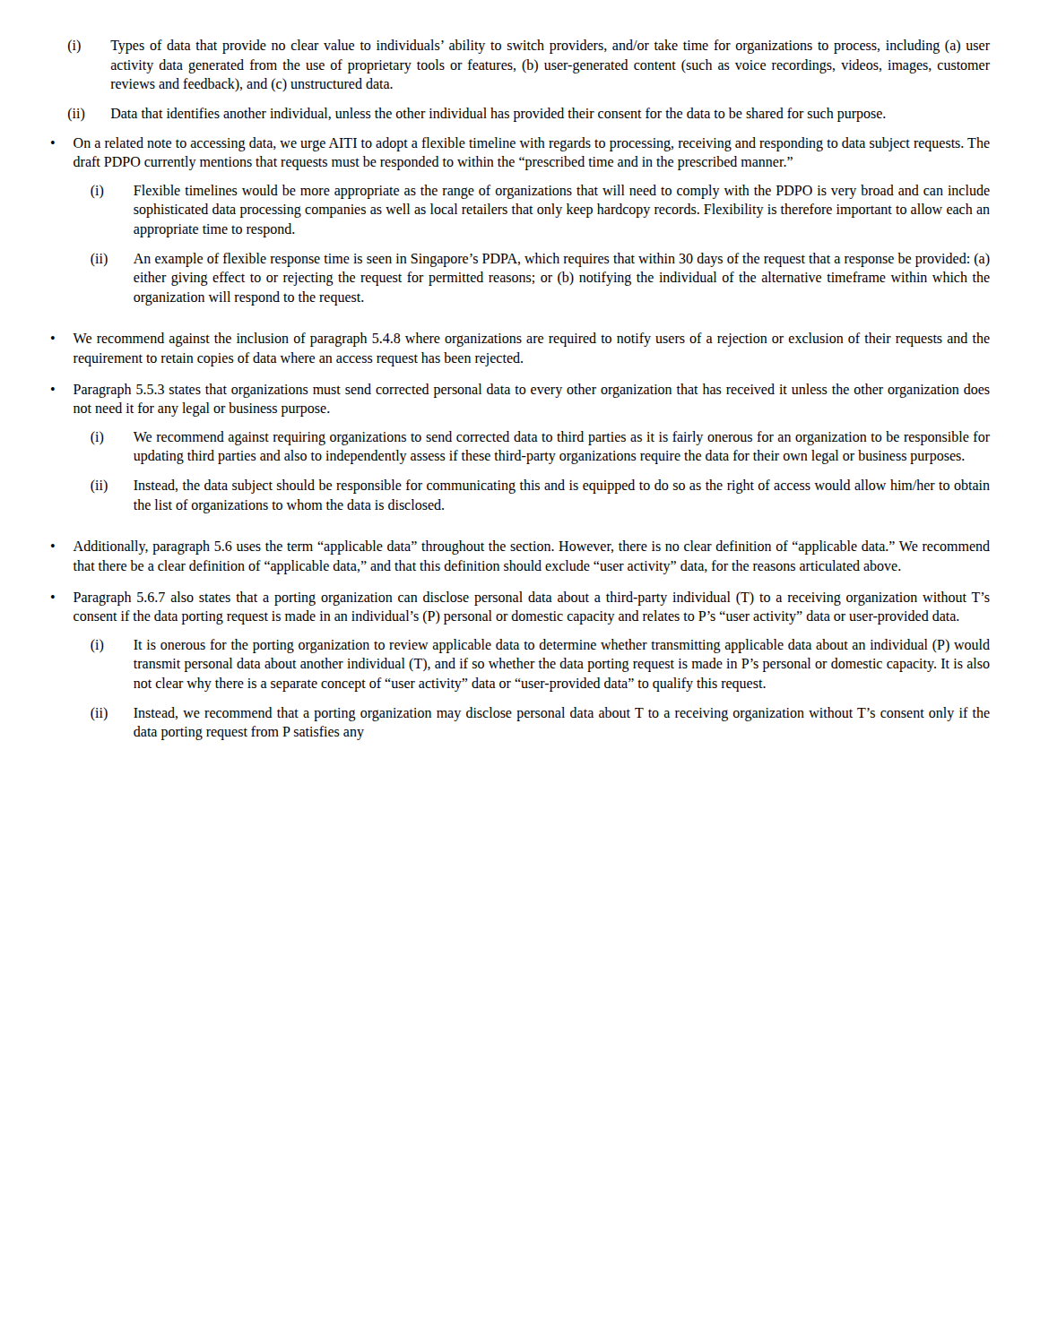(i) Types of data that provide no clear value to individuals’ ability to switch providers, and/or take time for organizations to process, including (a) user activity data generated from the use of proprietary tools or features, (b) user-generated content (such as voice recordings, videos, images, customer reviews and feedback), and (c) unstructured data.
(ii) Data that identifies another individual, unless the other individual has provided their consent for the data to be shared for such purpose.
•
On a related note to accessing data, we urge AITI to adopt a flexible timeline with regards to processing, receiving and responding to data subject requests. The draft PDPO currently mentions that requests must be responded to within the “prescribed time and in the prescribed manner.”
(i) Flexible timelines would be more appropriate as the range of organizations that will need to comply with the PDPO is very broad and can include sophisticated data processing companies as well as local retailers that only keep hardcopy records. Flexibility is therefore important to allow each an appropriate time to respond.
(ii) An example of flexible response time is seen in Singapore’s PDPA, which requires that within 30 days of the request that a response be provided: (a) either giving effect to or rejecting the request for permitted reasons; or (b) notifying the individual of the alternative timeframe within which the organization will respond to the request.
•
We recommend against the inclusion of paragraph 5.4.8 where organizations are required to notify users of a rejection or exclusion of their requests and the requirement to retain copies of data where an access request has been rejected.
•
Paragraph 5.5.3 states that organizations must send corrected personal data to every other organization that has received it unless the other organization does not need it for any legal or business purpose.
(i) We recommend against requiring organizations to send corrected data to third parties as it is fairly onerous for an organization to be responsible for updating third parties and also to independently assess if these third-party organizations require the data for their own legal or business purposes.
(ii) Instead, the data subject should be responsible for communicating this and is equipped to do so as the right of access would allow him/her to obtain the list of organizations to whom the data is disclosed.
•
Additionally, paragraph 5.6 uses the term “applicable data” throughout the section. However, there is no clear definition of “applicable data.” We recommend that there be a clear definition of “applicable data,” and that this definition should exclude “user activity” data, for the reasons articulated above.
•
Paragraph 5.6.7 also states that a porting organization can disclose personal data about a third-party individual (T) to a receiving organization without T’s consent if the data porting request is made in an individual’s (P) personal or domestic capacity and relates to P’s “user activity” data or user-provided data.
(i) It is onerous for the porting organization to review applicable data to determine whether transmitting applicable data about an individual (P) would transmit personal data about another individual (T), and if so whether the data porting request is made in P’s personal or domestic capacity. It is also not clear why there is a separate concept of “user activity” data or “user-provided data” to qualify this request.
(ii) Instead, we recommend that a porting organization may disclose personal data about T to a receiving organization without T’s consent only if the data porting request from P satisfies any